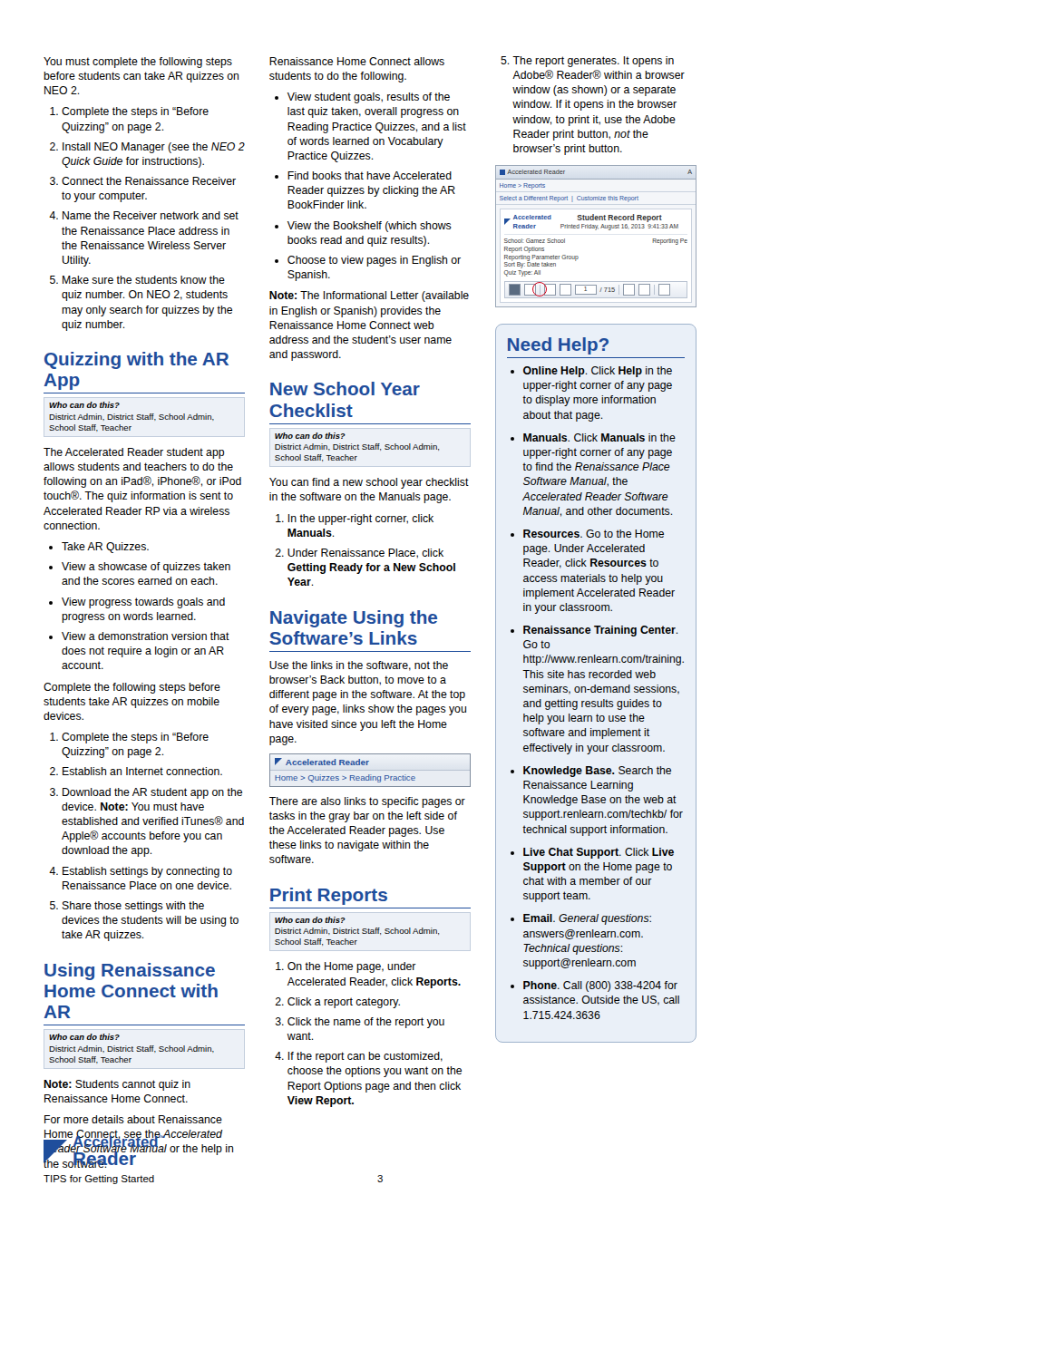You must complete the following steps before students can take AR quizzes on NEO 2.
Complete the steps in “Before Quizzing” on page 2.
Install NEO Manager (see the NEO 2 Quick Guide for instructions).
Connect the Renaissance Receiver to your computer.
Name the Receiver network and set the Renaissance Place address in the Renaissance Wireless Server Utility.
Make sure the students know the quiz number. On NEO 2, students may only search for quizzes by the quiz number.
Quizzing with the AR App
Who can do this? District Admin, District Staff, School Admin, School Staff, Teacher
The Accelerated Reader student app allows students and teachers to do the following on an iPad®, iPhone®, or iPod touch®. The quiz information is sent to Accelerated Reader RP via a wireless connection.
Take AR Quizzes.
View a showcase of quizzes taken and the scores earned on each.
View progress towards goals and progress on words learned.
View a demonstration version that does not require a login or an AR account.
Complete the following steps before students take AR quizzes on mobile devices.
Complete the steps in “Before Quizzing” on page 2.
Establish an Internet connection.
Download the AR student app on the device. Note: You must have established and verified iTunes® and Apple® accounts before you can download the app.
Establish settings by connecting to Renaissance Place on one device.
Share those settings with the devices the students will be using to take AR quizzes.
Using Renaissance Home Connect with AR
Who can do this? District Admin, District Staff, School Admin, School Staff, Teacher
Note: Students cannot quiz in Renaissance Home Connect.
For more details about Renaissance Home Connect, see the Accelerated Reader Software Manual or the help in the software.
Renaissance Home Connect allows students to do the following.
View student goals, results of the last quiz taken, overall progress on Reading Practice Quizzes, and a list of words learned on Vocabulary Practice Quizzes.
Find books that have Accelerated Reader quizzes by clicking the AR BookFinder link.
View the Bookshelf (which shows books read and quiz results).
Choose to view pages in English or Spanish.
Note: The Informational Letter (available in English or Spanish) provides the Renaissance Home Connect web address and the student’s user name and password.
New School Year Checklist
Who can do this? District Admin, District Staff, School Admin, School Staff, Teacher
You can find a new school year checklist in the software on the Manuals page.
In the upper-right corner, click Manuals.
Under Renaissance Place, click Getting Ready for a New School Year.
Navigate Using the Software’s Links
Use the links in the software, not the browser’s Back button, to move to a different page in the software. At the top of every page, links show the pages you have visited since you left the Home page.
Accelerated Reader
Home > Quizzes > Reading Practice
There are also links to specific pages or tasks in the gray bar on the left side of the Accelerated Reader pages. Use these links to navigate within the software.
Print Reports
Who can do this? District Admin, District Staff, School Admin, School Staff, Teacher
On the Home page, under Accelerated Reader, click Reports.
Click a report category.
Click the name of the report you want.
If the report can be customized, choose the options you want on the Report Options page and then click View Report.
The report generates. It opens in Adobe® Reader® within a browser window (as shown) or a separate window. If it opens in the browser window, to print it, use the Adobe Reader print button, not the browser’s print button.
Accelerated Reader
A
Home > Reports
Select a Different Report | Customize this Report
Accelerated
Reader
Student Record Report
Printed Friday, August 16, 2013 9:41:33 AM
School: Gamez School
Report Options
Reporting Parameter Group
Sort By: Date taken
Quiz Type: All
Reporting Pe
1 / 715
Need Help?
Online Help. Click Help in the upper-right corner of any page to display more information about that page.
Manuals. Click Manuals in the upper-right corner of any page to find the Renaissance Place Software Manual, the Accelerated Reader Software Manual, and other documents.
Resources. Go to the Home page. Under Accelerated Reader, click Resources to access materials to help you implement Accelerated Reader in your classroom.
Renaissance Training Center. Go to http://www.renlearn.com/training. This site has recorded web seminars, on-demand sessions, and getting results guides to help you learn to use the software and implement it effectively in your classroom.
Knowledge Base. Search the Renaissance Learning Knowledge Base on the web at support.renlearn.com/techkb/ for technical support information.
Live Chat Support. Click Live Support on the Home page to chat with a member of our support team.
Email. General questions: answers@renlearn.com.
Technical questions: support@renlearn.com
Phone. Call (800) 338-4204 for assistance. Outside the US, call 1.715.424.3636
Accelerated™
Reader
TIPS for Getting Started
3